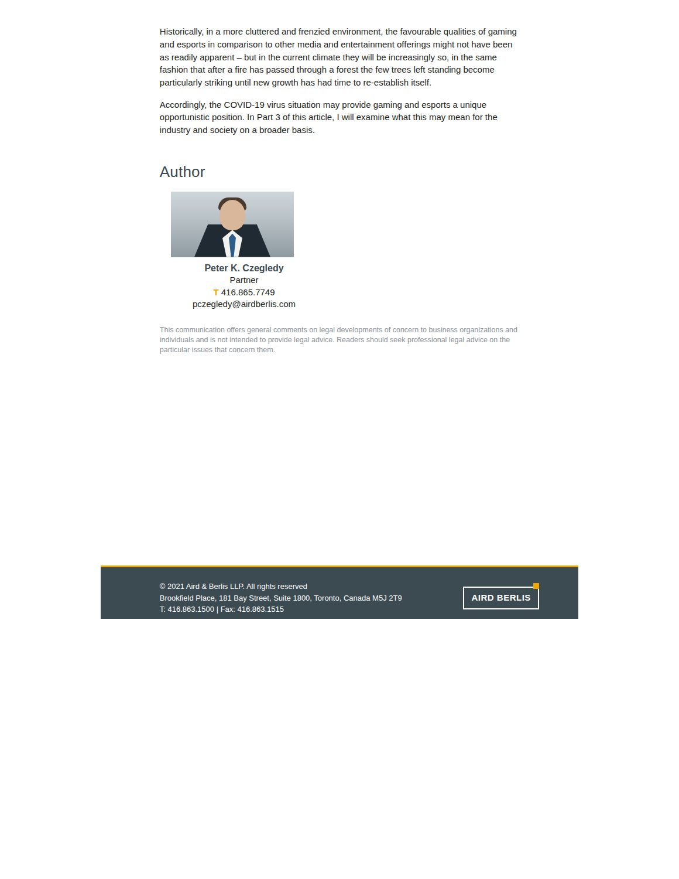Historically, in a more cluttered and frenzied environment, the favourable qualities of gaming and esports in comparison to other media and entertainment offerings might not have been as readily apparent – but in the current climate they will be increasingly so, in the same fashion that after a fire has passed through a forest the few trees left standing become particularly striking until new growth has had time to re-establish itself.
Accordingly, the COVID-19 virus situation may provide gaming and esports a unique opportunistic position. In Part 3 of this article, I will examine what this may mean for the industry and society on a broader basis.
Author
Peter K. Czegledy
Partner
T 416.865.7749
pczegledy@airdberlis.com
This communication offers general comments on legal developments of concern to business organizations and individuals and is not intended to provide legal advice. Readers should seek professional legal advice on the particular issues that concern them.
© 2021 Aird & Berlis LLP. All rights reserved
Brookfield Place, 181 Bay Street, Suite 1800, Toronto, Canada M5J 2T9
T: 416.863.1500 | Fax: 416.863.1515
AIRD BERLIS